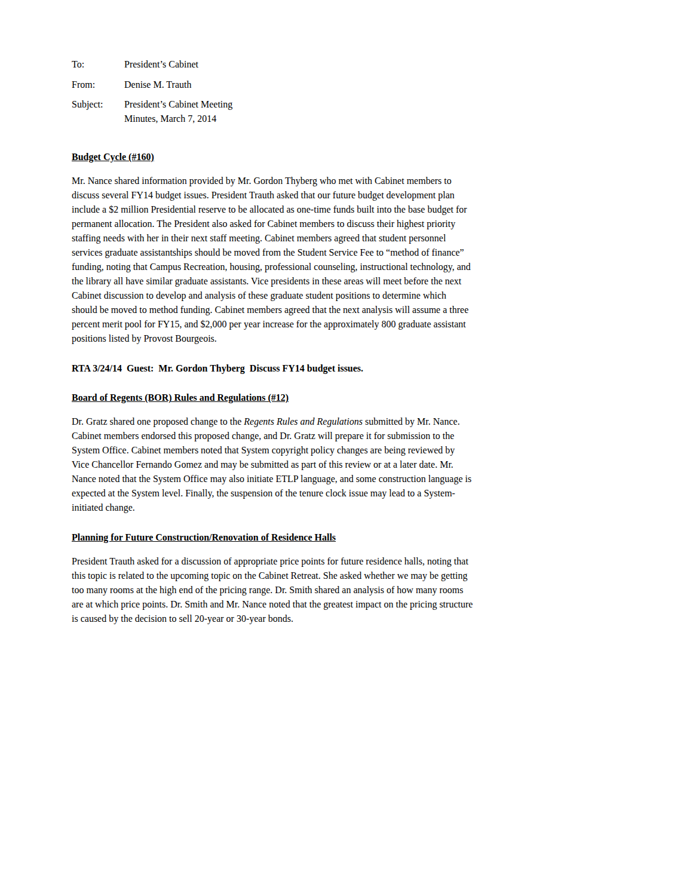To:
President’s Cabinet
From:
Denise M. Trauth
Subject:
President’s Cabinet Meeting
Minutes, March 7, 2014
Budget Cycle (#160)
Mr. Nance shared information provided by Mr. Gordon Thyberg who met with Cabinet members to discuss several FY14 budget issues. President Trauth asked that our future budget development plan include a $2 million Presidential reserve to be allocated as one-time funds built into the base budget for permanent allocation. The President also asked for Cabinet members to discuss their highest priority staffing needs with her in their next staff meeting. Cabinet members agreed that student personnel services graduate assistantships should be moved from the Student Service Fee to “method of finance” funding, noting that Campus Recreation, housing, professional counseling, instructional technology, and the library all have similar graduate assistants. Vice presidents in these areas will meet before the next Cabinet discussion to develop and analysis of these graduate student positions to determine which should be moved to method funding. Cabinet members agreed that the next analysis will assume a three percent merit pool for FY15, and $2,000 per year increase for the approximately 800 graduate assistant positions listed by Provost Bourgeois.
RTA 3/24/14 Guest: Mr. Gordon Thyberg Discuss FY14 budget issues.
Board of Regents (BOR) Rules and Regulations (#12)
Dr. Gratz shared one proposed change to the Regents Rules and Regulations submitted by Mr. Nance. Cabinet members endorsed this proposed change, and Dr. Gratz will prepare it for submission to the System Office. Cabinet members noted that System copyright policy changes are being reviewed by Vice Chancellor Fernando Gomez and may be submitted as part of this review or at a later date. Mr. Nance noted that the System Office may also initiate ETLP language, and some construction language is expected at the System level. Finally, the suspension of the tenure clock issue may lead to a System-initiated change.
Planning for Future Construction/Renovation of Residence Halls
President Trauth asked for a discussion of appropriate price points for future residence halls, noting that this topic is related to the upcoming topic on the Cabinet Retreat. She asked whether we may be getting too many rooms at the high end of the pricing range. Dr. Smith shared an analysis of how many rooms are at which price points. Dr. Smith and Mr. Nance noted that the greatest impact on the pricing structure is caused by the decision to sell 20-year or 30-year bonds.